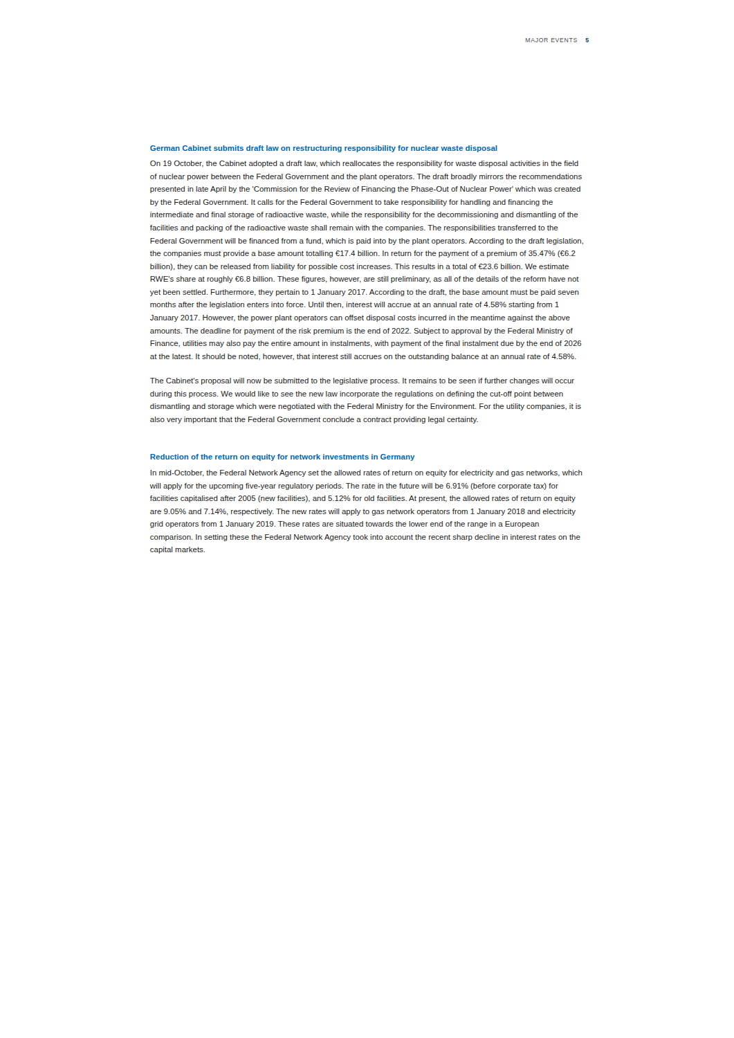MAJOR EVENTS5
German Cabinet submits draft law on restructuring responsibility for nuclear waste disposal
On 19 October, the Cabinet adopted a draft law, which reallocates the responsibility for waste disposal activities in the field of nuclear power between the Federal Government and the plant operators. The draft broadly mirrors the recommendations presented in late April by the 'Commission for the Review of Financing the Phase-Out of Nuclear Power' which was created by the Federal Government. It calls for the Federal Government to take responsibility for handling and financing the intermediate and final storage of radioactive waste, while the responsibility for the decommissioning and dismantling of the facilities and packing of the radioactive waste shall remain with the companies. The responsibilities transferred to the Federal Government will be financed from a fund, which is paid into by the plant operators. According to the draft legislation, the companies must provide a base amount totalling €17.4 billion. In return for the payment of a premium of 35.47% (€6.2 billion), they can be released from liability for possible cost increases. This results in a total of €23.6 billion. We estimate RWE's share at roughly €6.8 billion. These figures, however, are still preliminary, as all of the details of the reform have not yet been settled. Furthermore, they pertain to 1 January 2017. According to the draft, the base amount must be paid seven months after the legislation enters into force. Until then, interest will accrue at an annual rate of 4.58% starting from 1 January 2017. However, the power plant operators can offset disposal costs incurred in the meantime against the above amounts. The deadline for payment of the risk premium is the end of 2022. Subject to approval by the Federal Ministry of Finance, utilities may also pay the entire amount in instalments, with payment of the final instalment due by the end of 2026 at the latest. It should be noted, however, that interest still accrues on the outstanding balance at an annual rate of 4.58%.
The Cabinet's proposal will now be submitted to the legislative process. It remains to be seen if further changes will occur during this process. We would like to see the new law incorporate the regulations on defining the cut-off point between dismantling and storage which were negotiated with the Federal Ministry for the Environment. For the utility companies, it is also very important that the Federal Government conclude a contract providing legal certainty.
Reduction of the return on equity for network investments in Germany
In mid-October, the Federal Network Agency set the allowed rates of return on equity for electricity and gas networks, which will apply for the upcoming five-year regulatory periods. The rate in the future will be 6.91% (before corporate tax) for facilities capitalised after 2005 (new facilities), and 5.12% for old facilities. At present, the allowed rates of return on equity are 9.05% and 7.14%, respectively. The new rates will apply to gas network operators from 1 January 2018 and electricity grid operators from 1 January 2019. These rates are situated towards the lower end of the range in a European comparison. In setting these the Federal Network Agency took into account the recent sharp decline in interest rates on the capital markets.